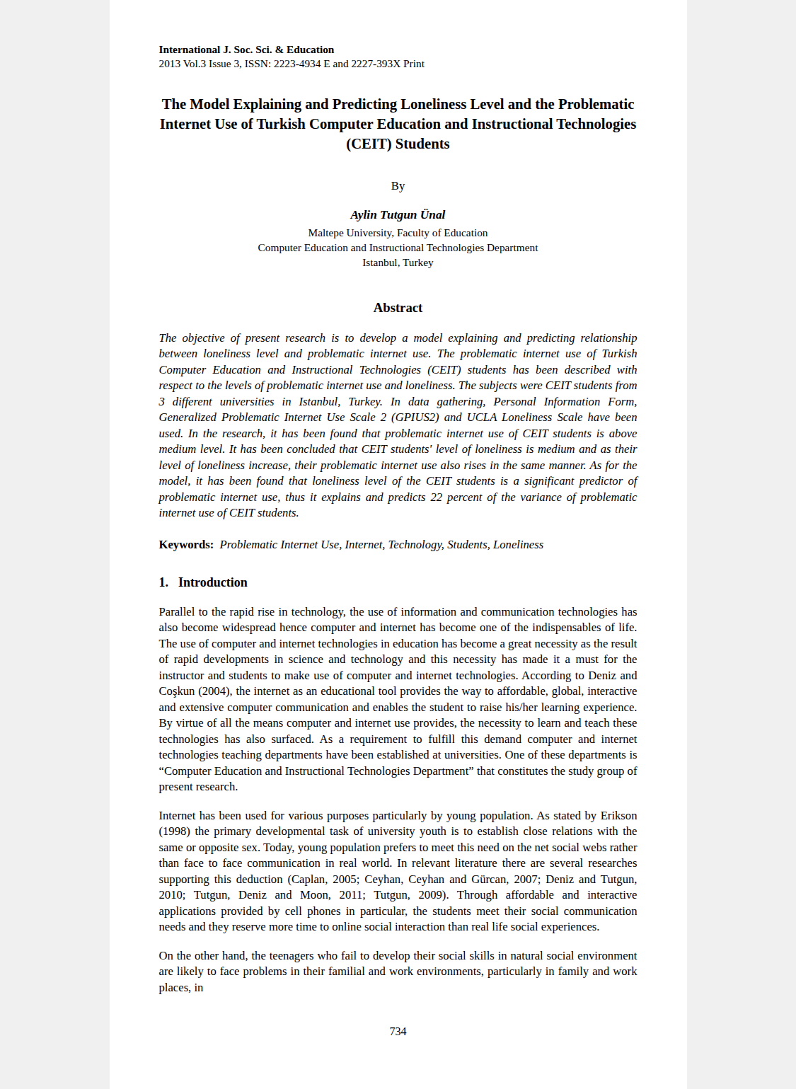International J. Soc. Sci. & Education
2013 Vol.3 Issue 3, ISSN: 2223-4934 E and 2227-393X Print
The Model Explaining and Predicting Loneliness Level and the Problematic Internet Use of Turkish Computer Education and Instructional Technologies (CEIT) Students
By
Aylin Tutgun Ünal
Maltepe University, Faculty of Education
Computer Education and Instructional Technologies Department
Istanbul, Turkey
Abstract
The objective of present research is to develop a model explaining and predicting relationship between loneliness level and problematic internet use. The problematic internet use of Turkish Computer Education and Instructional Technologies (CEIT) students has been described with respect to the levels of problematic internet use and loneliness. The subjects were CEIT students from 3 different universities in Istanbul, Turkey. In data gathering, Personal Information Form, Generalized Problematic Internet Use Scale 2 (GPIUS2) and UCLA Loneliness Scale have been used. In the research, it has been found that problematic internet use of CEIT students is above medium level. It has been concluded that CEIT students' level of loneliness is medium and as their level of loneliness increase, their problematic internet use also rises in the same manner. As for the model, it has been found that loneliness level of the CEIT students is a significant predictor of problematic internet use, thus it explains and predicts 22 percent of the variance of problematic internet use of CEIT students.
Keywords: Problematic Internet Use, Internet, Technology, Students, Loneliness
1. Introduction
Parallel to the rapid rise in technology, the use of information and communication technologies has also become widespread hence computer and internet has become one of the indispensables of life. The use of computer and internet technologies in education has become a great necessity as the result of rapid developments in science and technology and this necessity has made it a must for the instructor and students to make use of computer and internet technologies. According to Deniz and Coşkun (2004), the internet as an educational tool provides the way to affordable, global, interactive and extensive computer communication and enables the student to raise his/her learning experience. By virtue of all the means computer and internet use provides, the necessity to learn and teach these technologies has also surfaced. As a requirement to fulfill this demand computer and internet technologies teaching departments have been established at universities. One of these departments is “Computer Education and Instructional Technologies Department” that constitutes the study group of present research.
Internet has been used for various purposes particularly by young population. As stated by Erikson (1998) the primary developmental task of university youth is to establish close relations with the same or opposite sex. Today, young population prefers to meet this need on the net social webs rather than face to face communication in real world. In relevant literature there are several researches supporting this deduction (Caplan, 2005; Ceyhan, Ceyhan and Gürcan, 2007; Deniz and Tutgun, 2010; Tutgun, Deniz and Moon, 2011; Tutgun, 2009). Through affordable and interactive applications provided by cell phones in particular, the students meet their social communication needs and they reserve more time to online social interaction than real life social experiences.
On the other hand, the teenagers who fail to develop their social skills in natural social environment are likely to face problems in their familial and work environments, particularly in family and work places, in
734